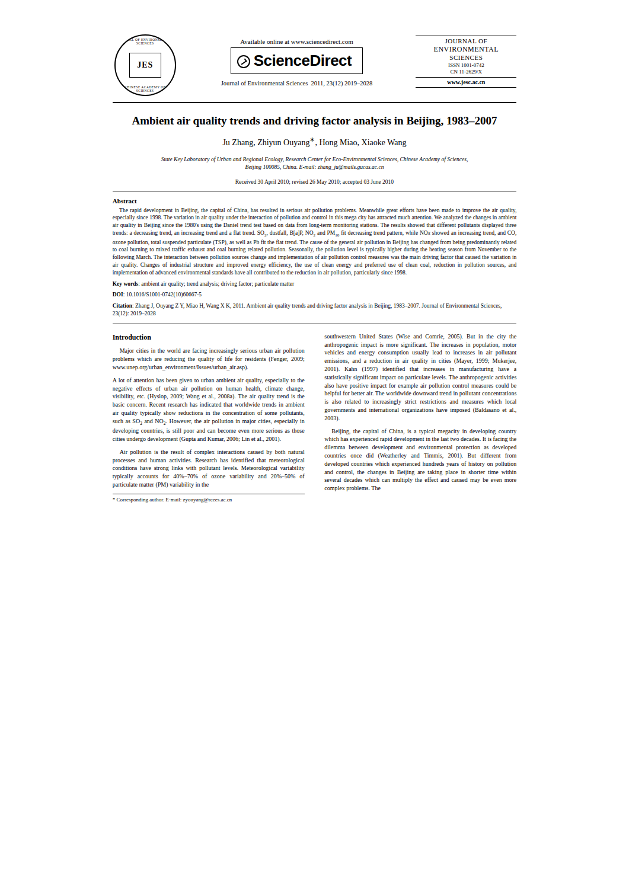JOURNAL OF ENVIRONMENTAL SCIENCES
JES
CHINESE ACADEMY OF SCIENCES
Available online at www.sciencedirect.com
ScienceDirect
Journal of Environmental Sciences 2011, 23(12) 2019–2028
JOURNAL OF
ENVIRONMENTAL
SCIENCES
ISSN 1001-0742
CN 11-2629/X
www.jesc.ac.cn
Ambient air quality trends and driving factor analysis in Beijing, 1983–2007
Ju Zhang, Zhiyun Ouyang∗, Hong Miao, Xiaoke Wang
State Key Laboratory of Urban and Regional Ecology, Research Center for Eco-Environmental Sciences, Chinese Academy of Sciences,
Beijing 100085, China. E-mail: zhang_ju@mails.gucas.ac.cn
Received 30 April 2010; revised 26 May 2010; accepted 03 June 2010
Abstract
The rapid development in Beijing, the capital of China, has resulted in serious air pollution problems. Meanwhile great efforts have been made to improve the air quality, especially since 1998. The variation in air quality under the interaction of pollution and control in this mega city has attracted much attention. We analyzed the changes in ambient air quality in Beijing since the 1980's using the Daniel trend test based on data from long-term monitoring stations. The results showed that different pollutants displayed three trends: a decreasing trend, an increasing trend and a flat trend. SO2, dustfall, B[a]P, NO2 and PM10 fit decreasing trend pattern, while NOx showed an increasing trend, and CO, ozone pollution, total suspended particulate (TSP), as well as Pb fit the flat trend. The cause of the general air pollution in Beijing has changed from being predominantly related to coal burning to mixed traffic exhaust and coal burning related pollution. Seasonally, the pollution level is typically higher during the heating season from November to the following March. The interaction between pollution sources change and implementation of air pollution control measures was the main driving factor that caused the variation in air quality. Changes of industrial structure and improved energy efficiency, the use of clean energy and preferred use of clean coal, reduction in pollution sources, and implementation of advanced environmental standards have all contributed to the reduction in air pollution, particularly since 1998.
Key words: ambient air quality; trend analysis; driving factor; particulate matter
DOI: 10.1016/S1001-0742(10)60667-5
Citation: Zhang J, Ouyang Z Y, Miao H, Wang X K, 2011. Ambient air quality trends and driving factor analysis in Beijing, 1983–2007. Journal of Environmental Sciences, 23(12): 2019–2028
Introduction
Major cities in the world are facing increasingly serious urban air pollution problems which are reducing the quality of life for residents (Fenger, 2009; www.unep.org/urban_environment/Issues/urban_air.asp).
A lot of attention has been given to urban ambient air quality, especially to the negative effects of urban air pollution on human health, climate change, visibility, etc. (Hyslop, 2009; Wang et al., 2008a). The air quality trend is the basic concern. Recent research has indicated that worldwide trends in ambient air quality typically show reductions in the concentration of some pollutants, such as SO2 and NO2. However, the air pollution in major cities, especially in developing countries, is still poor and can become even more serious as those cities undergo development (Gupta and Kumar, 2006; Lin et al., 2001).
Air pollution is the result of complex interactions caused by both natural processes and human activities. Research has identified that meteorological conditions have strong links with pollutant levels. Meteorological variability typically accounts for 40%–70% of ozone variability and 20%–50% of particulate matter (PM) variability in the
* Corresponding author. E-mail: zyouyang@rcees.ac.cn
southwestern United States (Wise and Comrie, 2005). But in the city the anthropogenic impact is more significant. The increases in population, motor vehicles and energy consumption usually lead to increases in air pollutant emissions, and a reduction in air quality in cities (Mayer, 1999; Mukerjee, 2001). Kahn (1997) identified that increases in manufacturing have a statistically significant impact on particulate levels. The anthropogenic activities also have positive impact for example air pollution control measures could be helpful for better air. The worldwide downward trend in pollutant concentrations is also related to increasingly strict restrictions and measures which local governments and international organizations have imposed (Baldasano et al., 2003).
Beijing, the capital of China, is a typical megacity in developing country which has experienced rapid development in the last two decades. It is facing the dilemma between development and environmental protection as developed countries once did (Weatherley and Timmis, 2001). But different from developed countries which experienced hundreds years of history on pollution and control, the changes in Beijing are taking place in shorter time within several decades which can multiply the effect and caused may be even more complex problems. The